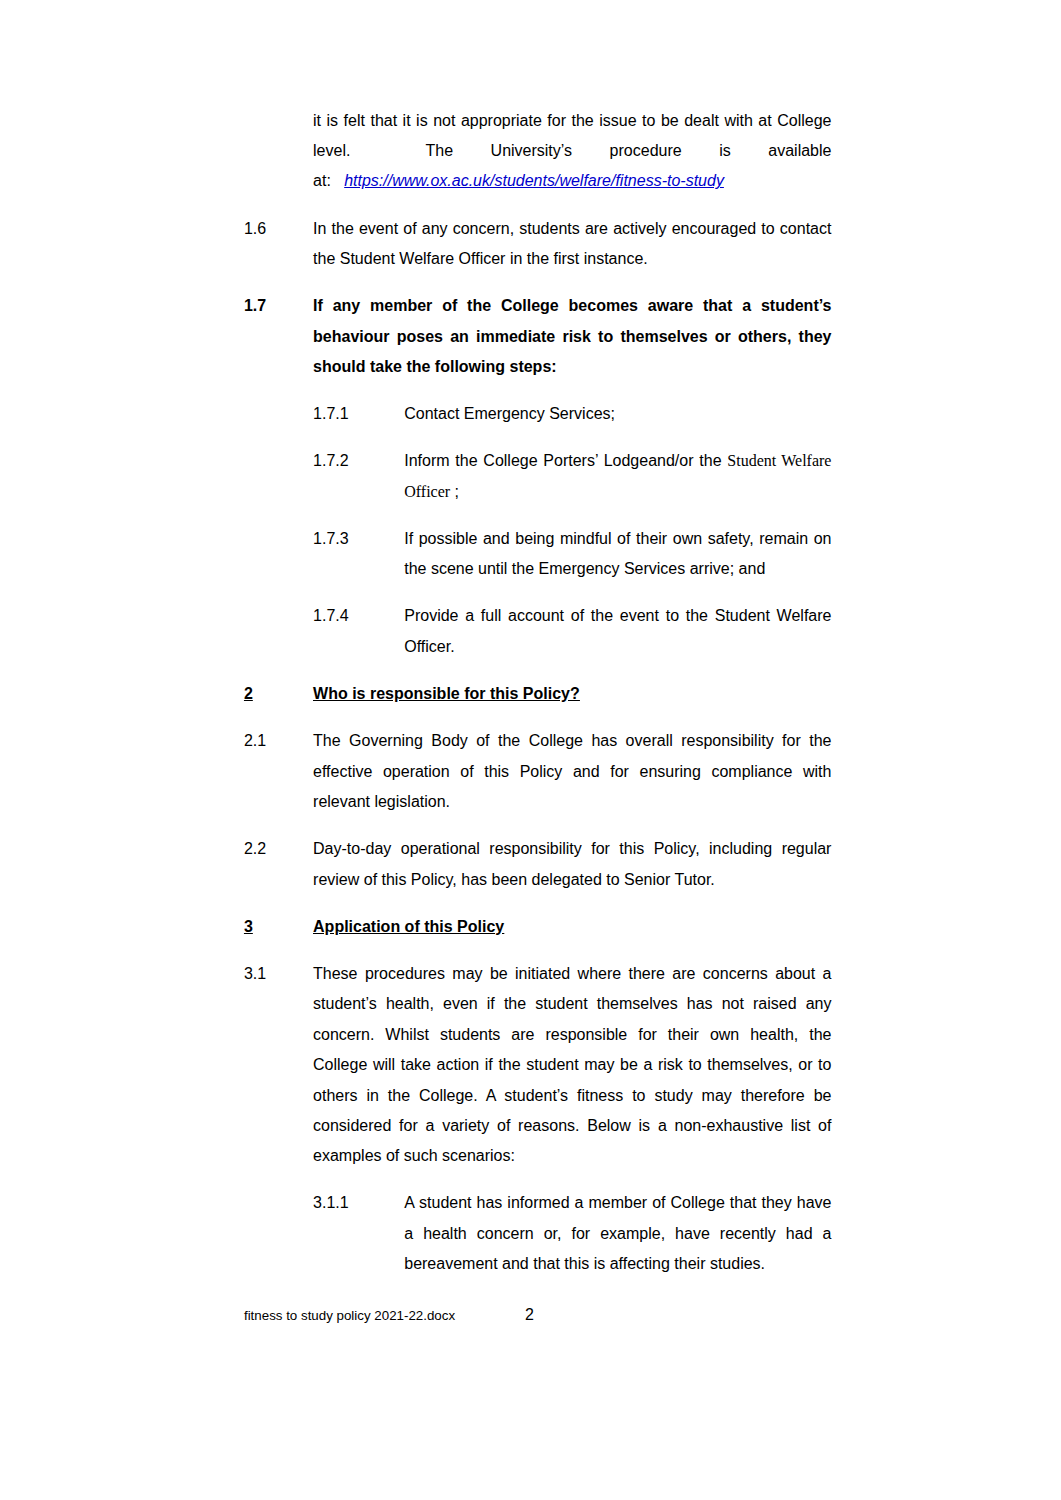it is felt that it is not appropriate for the issue to be dealt with at College level. The University’s procedure is available at: https://www.ox.ac.uk/students/welfare/fitness-to-study
1.6
In the event of any concern, students are actively encouraged to contact the Student Welfare Officer in the first instance.
1.7
If any member of the College becomes aware that a student’s behaviour poses an immediate risk to themselves or others, they should take the following steps:
1.7.1
Contact Emergency Services;
1.7.2
Inform the College Porters’ Lodgeand/or the Student Welfare Officer ;
1.7.3
If possible and being mindful of their own safety, remain on the scene until the Emergency Services arrive; and
1.7.4
Provide a full account of the event to the Student Welfare Officer.
2 Who is responsible for this Policy?
2.1
The Governing Body of the College has overall responsibility for the effective operation of this Policy and for ensuring compliance with relevant legislation.
2.2
Day-to-day operational responsibility for this Policy, including regular review of this Policy, has been delegated to Senior Tutor.
3 Application of this Policy
3.1
These procedures may be initiated where there are concerns about a student’s health, even if the student themselves has not raised any concern. Whilst students are responsible for their own health, the College will take action if the student may be a risk to themselves, or to others in the College. A student’s fitness to study may therefore be considered for a variety of reasons. Below is a non-exhaustive list of examples of such scenarios:
3.1.1
A student has informed a member of College that they have a health concern or, for example, have recently had a bereavement and that this is affecting their studies.
fitness to study policy 2021-22.docx 2